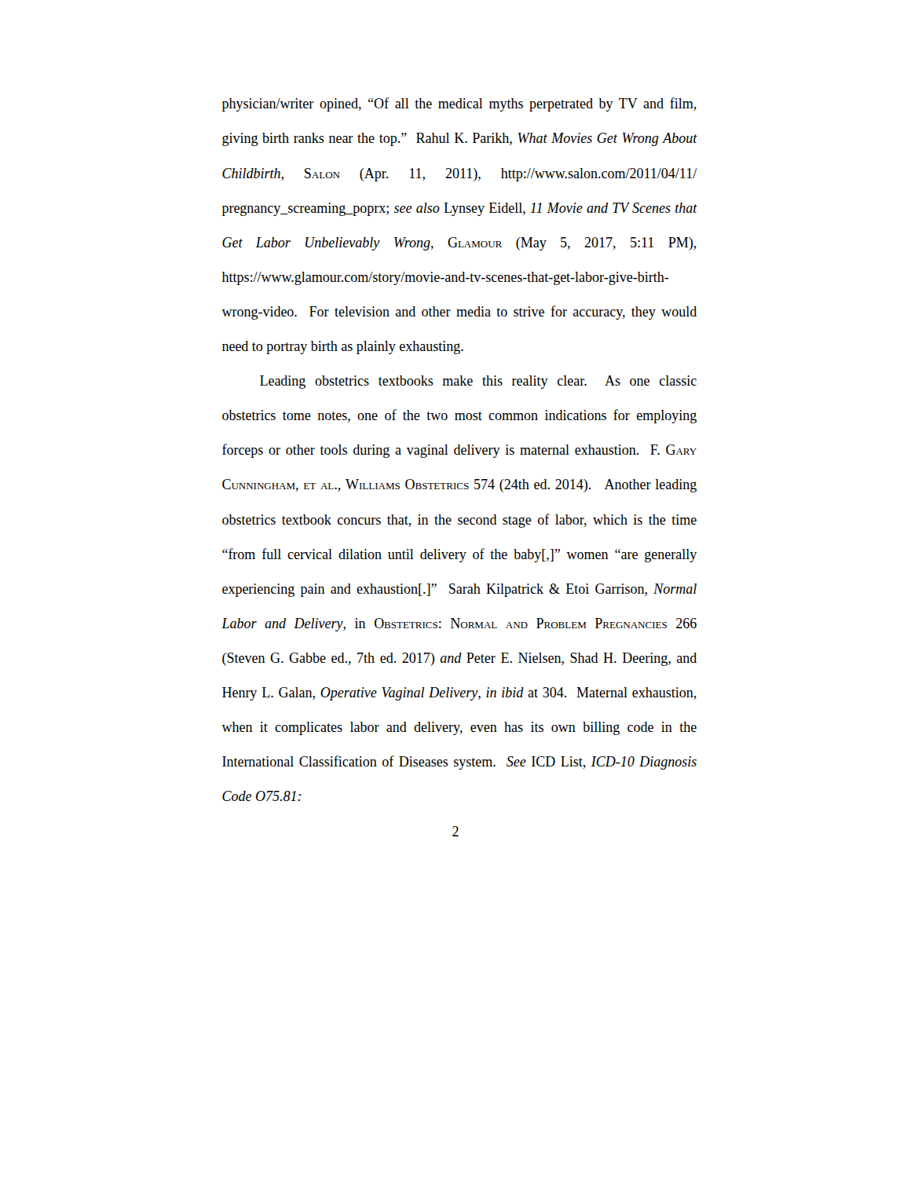physician/writer opined, “Of all the medical myths perpetrated by TV and film, giving birth ranks near the top.” Rahul K. Parikh, What Movies Get Wrong About Childbirth, Salon (Apr. 11, 2011), http://www.salon.com/2011/04/11/ pregnancy_screaming_poprx; see also Lynsey Eidell, 11 Movie and TV Scenes that Get Labor Unbelievably Wrong, Glamour (May 5, 2017, 5:11 PM), https://www.glamour.com/story/movie-and-tv-scenes-that-get-labor-give-birth-wrong-video. For television and other media to strive for accuracy, they would need to portray birth as plainly exhausting.
Leading obstetrics textbooks make this reality clear. As one classic obstetrics tome notes, one of the two most common indications for employing forceps or other tools during a vaginal delivery is maternal exhaustion. F. Gary Cunningham, et al., Williams Obstetrics 574 (24th ed. 2014). Another leading obstetrics textbook concurs that, in the second stage of labor, which is the time “from full cervical dilation until delivery of the baby[,]” women “are generally experiencing pain and exhaustion[.]” Sarah Kilpatrick & Etoi Garrison, Normal Labor and Delivery, in Obstetrics: Normal and Problem Pregnancies 266 (Steven G. Gabbe ed., 7th ed. 2017) and Peter E. Nielsen, Shad H. Deering, and Henry L. Galan, Operative Vaginal Delivery, in ibid at 304. Maternal exhaustion, when it complicates labor and delivery, even has its own billing code in the International Classification of Diseases system. See ICD List, ICD-10 Diagnosis Code O75.81:
2